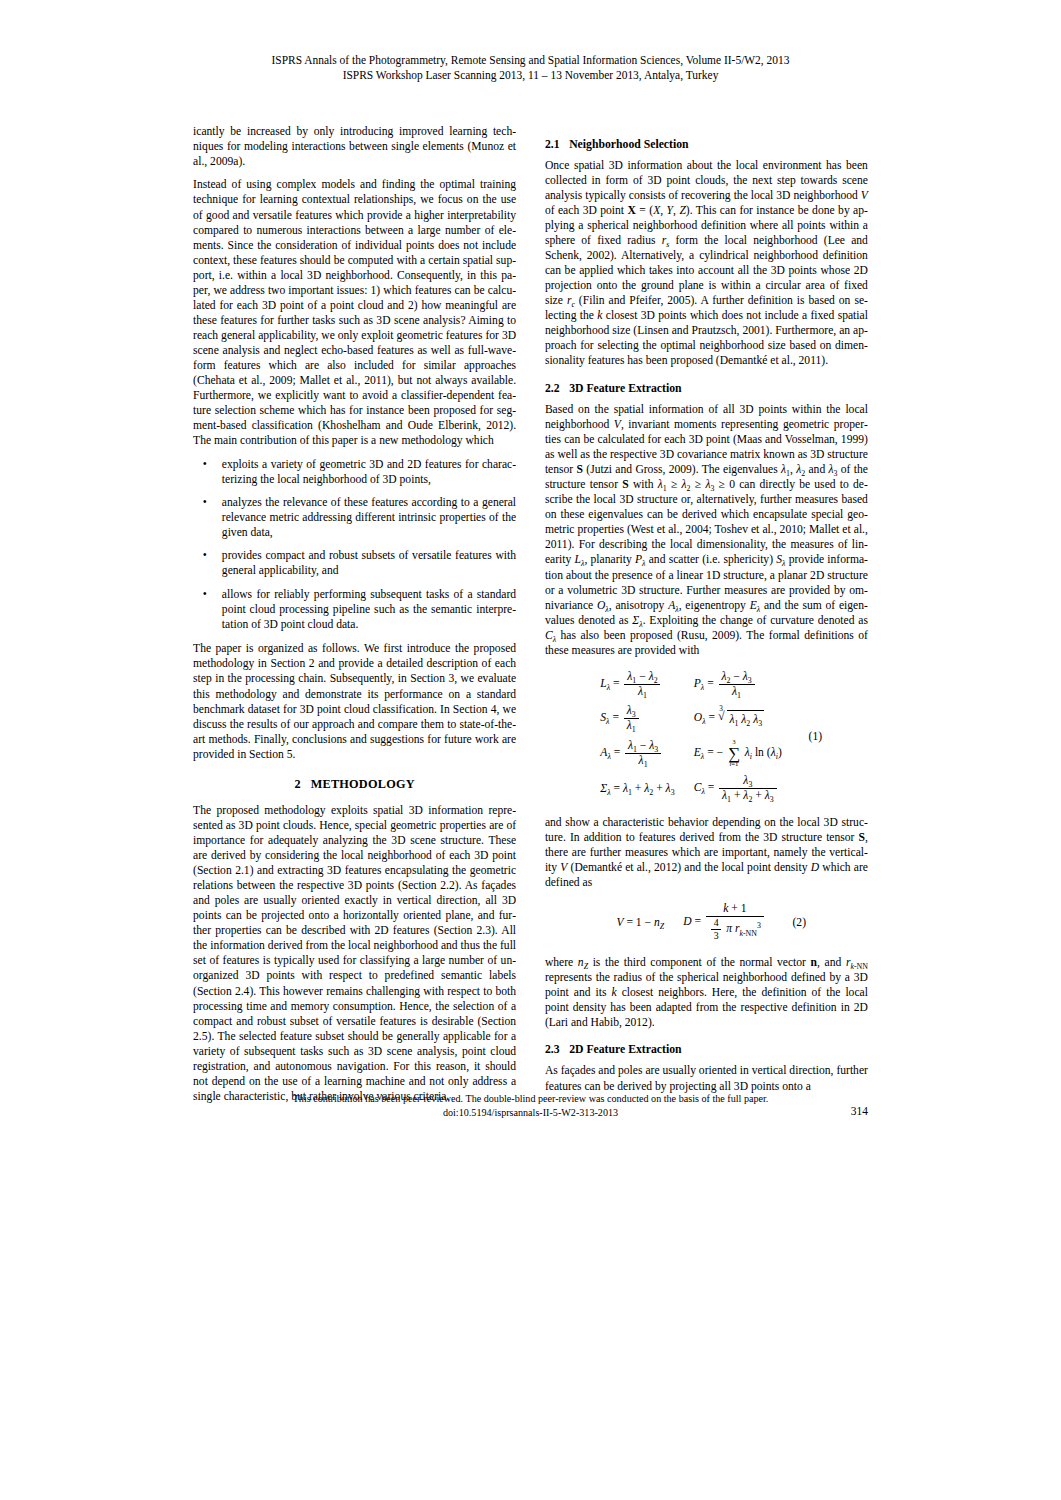ISPRS Annals of the Photogrammetry, Remote Sensing and Spatial Information Sciences, Volume II-5/W2, 2013
ISPRS Workshop Laser Scanning 2013, 11 – 13 November 2013, Antalya, Turkey
icantly be increased by only introducing improved learning techniques for modeling interactions between single elements (Munoz et al., 2009a).
Instead of using complex models and finding the optimal training technique for learning contextual relationships, we focus on the use of good and versatile features which provide a higher interpretability compared to numerous interactions between a large number of elements. Since the consideration of individual points does not include context, these features should be computed with a certain spatial support, i.e. within a local 3D neighborhood. Consequently, in this paper, we address two important issues: 1) which features can be calculated for each 3D point of a point cloud and 2) how meaningful are these features for further tasks such as 3D scene analysis? Aiming to reach general applicability, we only exploit geometric features for 3D scene analysis and neglect echo-based features as well as full-waveform features which are also included for similar approaches (Chehata et al., 2009; Mallet et al., 2011), but not always available. Furthermore, we explicitly want to avoid a classifier-dependent feature selection scheme which has for instance been proposed for segment-based classification (Khoshelham and Oude Elberink, 2012). The main contribution of this paper is a new methodology which
exploits a variety of geometric 3D and 2D features for characterizing the local neighborhood of 3D points,
analyzes the relevance of these features according to a general relevance metric addressing different intrinsic properties of the given data,
provides compact and robust subsets of versatile features with general applicability, and
allows for reliably performing subsequent tasks of a standard point cloud processing pipeline such as the semantic interpretation of 3D point cloud data.
The paper is organized as follows. We first introduce the proposed methodology in Section 2 and provide a detailed description of each step in the processing chain. Subsequently, in Section 3, we evaluate this methodology and demonstrate its performance on a standard benchmark dataset for 3D point cloud classification. In Section 4, we discuss the results of our approach and compare them to state-of-the-art methods. Finally, conclusions and suggestions for future work are provided in Section 5.
2 METHODOLOGY
The proposed methodology exploits spatial 3D information represented as 3D point clouds. Hence, special geometric properties are of importance for adequately analyzing the 3D scene structure. These are derived by considering the local neighborhood of each 3D point (Section 2.1) and extracting 3D features encapsulating the geometric relations between the respective 3D points (Section 2.2). As façades and poles are usually oriented exactly in vertical direction, all 3D points can be projected onto a horizontally oriented plane, and further properties can be described with 2D features (Section 2.3). All the information derived from the local neighborhood and thus the full set of features is typically used for classifying a large number of unorganized 3D points with respect to predefined semantic labels (Section 2.4). This however remains challenging with respect to both processing time and memory consumption. Hence, the selection of a compact and robust subset of versatile features is desirable (Section 2.5). The selected feature subset should be generally applicable for a variety of subsequent tasks such as 3D scene analysis, point cloud registration, and autonomous navigation. For this reason, it should not depend on the use of a learning machine and not only address a single characteristic, but rather involve various criteria.
2.1 Neighborhood Selection
Once spatial 3D information about the local environment has been collected in form of 3D point clouds, the next step towards scene analysis typically consists of recovering the local 3D neighborhood V of each 3D point X = (X, Y, Z). This can for instance be done by applying a spherical neighborhood definition where all points within a sphere of fixed radius rs form the local neighborhood (Lee and Schenk, 2002). Alternatively, a cylindrical neighborhood definition can be applied which takes into account all the 3D points whose 2D projection onto the ground plane is within a circular area of fixed size rc (Filin and Pfeifer, 2005). A further definition is based on selecting the k closest 3D points which does not include a fixed spatial neighborhood size (Linsen and Prautzsch, 2001). Furthermore, an approach for selecting the optimal neighborhood size based on dimensionality features has been proposed (Demantké et al., 2011).
2.23D Feature Extraction
Based on the spatial information of all 3D points within the local neighborhood V, invariant moments representing geometric properties can be calculated for each 3D point (Maas and Vosselman, 1999) as well as the respective 3D covariance matrix known as 3D structure tensor S (Jutzi and Gross, 2009). The eigenvalues λ1, λ2 and λ3 of the structure tensor S with λ1 ≥ λ2 ≥ λ3 ≥ 0 can directly be used to describe the local 3D structure or, alternatively, further measures based on these eigenvalues can be derived which encapsulate special geometric properties (West et al., 2004; Toshev et al., 2010; Mallet et al., 2011). For describing the local dimensionality, the measures of linearity Lλ, planarity Pλ and scatter (i.e. sphericity) Sλ provide information about the presence of a linear 1D structure, a planar 2D structure or a volumetric 3D structure. Further measures are provided by omnivariance Oλ, anisotropy Aλ, eigenentropy Eλ and the sum of eigenvalues denoted as Σλ. Exploiting the change of curvature denoted as Cλ has also been proposed (Rusu, 2009). The formal definitions of these measures are provided with
| L λ = λ 1 − λ 2 λ 1 | P λ = λ 2 − λ 3 λ 1 |
| S λ = λ 3 λ 1 | O λ = 3 λ 1 λ 2 λ 3 |
| A λ = λ 1 − λ 3 λ 1 | E λ = − 3 ∑ i =1 λ i ln ( λ i ) |
| Σ λ = λ 1 + λ 2 + λ 3 | C λ = λ 3 λ 1 + λ 2 + λ 3 |
(1)
and show a characteristic behavior depending on the local 3D structure. In addition to features derived from the 3D structure tensor S, there are further measures which are important, namely the verticality V (Demantké et al., 2012) and the local point density D which are defined as
| V = 1 − n Z | D = k + 1 4 3 π r k -NN 3 |
(2)
where nZ is the third component of the normal vector n, and rk-NN represents the radius of the spherical neighborhood defined by a 3D point and its k closest neighbors. Here, the definition of the local point density has been adapted from the respective definition in 2D (Lari and Habib, 2012).
2.32D Feature Extraction
As façades and poles are usually oriented in vertical direction, further features can be derived by projecting all 3D points onto a
This contribution has been peer-reviewed. The double-blind peer-review was conducted on the basis of the full paper.
doi:10.5194/isprsannals-II-5-W2-313-2013 314